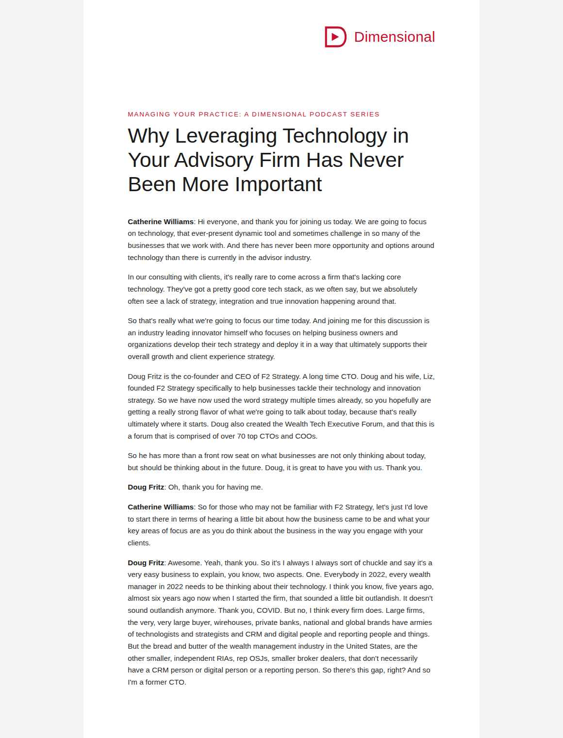Dimensional
Managing Your Practice: A Dimensional Podcast Series
Why Leveraging Technology in Your Advisory Firm Has Never Been More Important
Catherine Williams: Hi everyone, and thank you for joining us today. We are going to focus on technology, that ever-present dynamic tool and sometimes challenge in so many of the businesses that we work with. And there has never been more opportunity and options around technology than there is currently in the advisor industry.
In our consulting with clients, it's really rare to come across a firm that's lacking core technology. They've got a pretty good core tech stack, as we often say, but we absolutely often see a lack of strategy, integration and true innovation happening around that.
So that's really what we're going to focus our time today. And joining me for this discussion is an industry leading innovator himself who focuses on helping business owners and organizations develop their tech strategy and deploy it in a way that ultimately supports their overall growth and client experience strategy.
Doug Fritz is the co-founder and CEO of F2 Strategy. A long time CTO. Doug and his wife, Liz, founded F2 Strategy specifically to help businesses tackle their technology and innovation strategy. So we have now used the word strategy multiple times already, so you hopefully are getting a really strong flavor of what we're going to talk about today, because that's really ultimately where it starts. Doug also created the Wealth Tech Executive Forum, and that this is a forum that is comprised of over 70 top CTOs and COOs.
So he has more than a front row seat on what businesses are not only thinking about today, but should be thinking about in the future. Doug, it is great to have you with us. Thank you.
Doug Fritz: Oh, thank you for having me.
Catherine Williams: So for those who may not be familiar with F2 Strategy, let's just I'd love to start there in terms of hearing a little bit about how the business came to be and what your key areas of focus are as you do think about the business in the way you engage with your clients.
Doug Fritz: Awesome. Yeah, thank you. So it's I always I always sort of chuckle and say it's a very easy business to explain, you know, two aspects. One. Everybody in 2022, every wealth manager in 2022 needs to be thinking about their technology. I think you know, five years ago, almost six years ago now when I started the firm, that sounded a little bit outlandish. It doesn't sound outlandish anymore. Thank you, COVID. But no, I think every firm does. Large firms, the very, very large buyer, wirehouses, private banks, national and global brands have armies of technologists and strategists and CRM and digital people and reporting people and things. But the bread and butter of the wealth management industry in the United States, are the other smaller, independent RIAs, rep OSJs, smaller broker dealers, that don't necessarily have a CRM person or digital person or a reporting person. So there's this gap, right? And so I'm a former CTO.